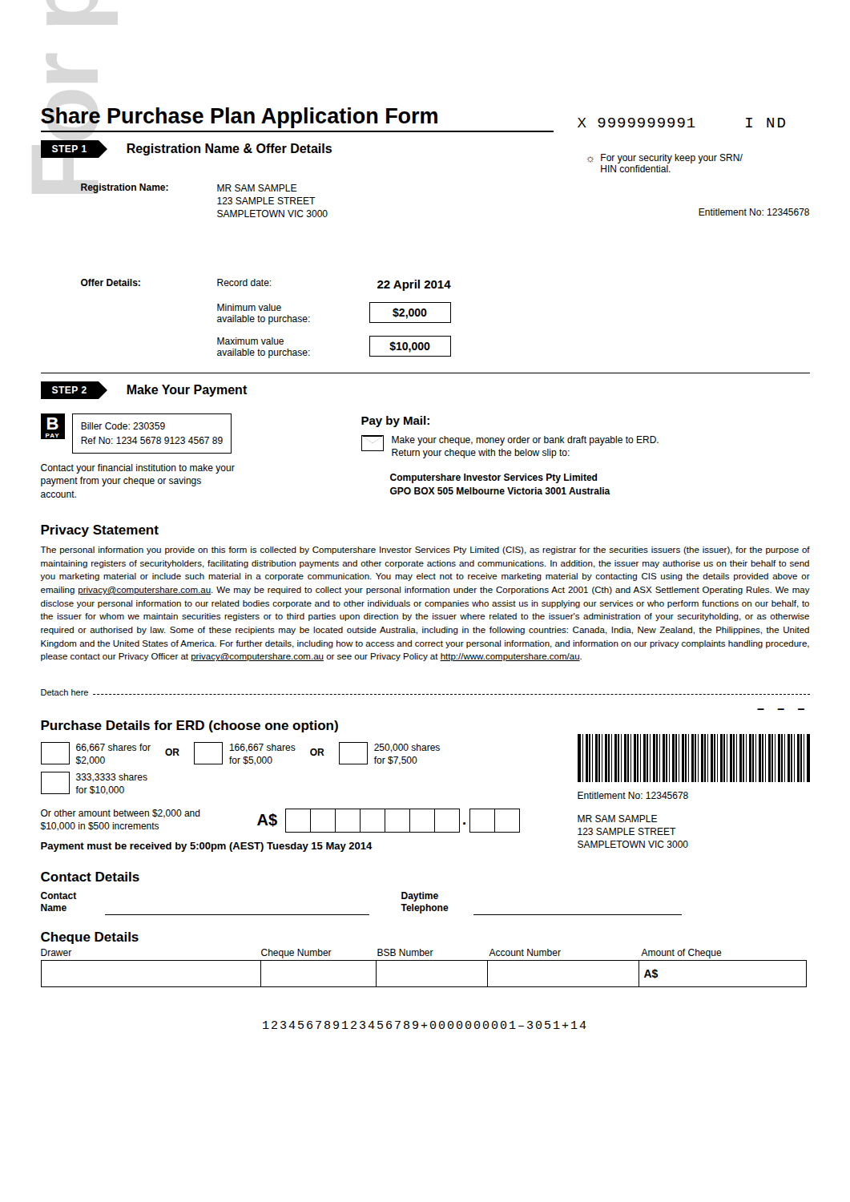For personal use only
Share Purchase Plan Application Form
X 9999999991
I ND
STEP 1
Registration Name & Offer Details
☼
For your security keep your SRN/
HIN confidential.
Registration Name:
MR SAM SAMPLE
123 SAMPLE STREET
SAMPLETOWN VIC 3000
Entitlement No: 12345678
Offer Details:
Record date:
22 April 2014
Minimum value
available to purchase:
$2,000
Maximum value
available to purchase:
$10,000
STEP 2
Make Your Payment
BPAY
Biller Code: 230359
Ref No: 1234 5678 9123 4567 89
Contact your financial institution to make your
payment from your cheque or savings
account.
Pay by Mail:
Make your cheque, money order or bank draft payable to ERD.
Return your cheque with the below slip to:
Computershare Investor Services Pty Limited
GPO BOX 505 Melbourne Victoria 3001 Australia
Privacy Statement
The personal information you provide on this form is collected by Computershare Investor Services Pty Limited (CIS), as registrar for the securities issuers (the issuer), for the purpose of maintaining registers of securityholders, facilitating distribution payments and other corporate actions and communications. In addition, the issuer may authorise us on their behalf to send you marketing material or include such material in a corporate communication. You may elect not to receive marketing material by contacting CIS using the details provided above or emailing privacy@computershare.com.au. We may be required to collect your personal information under the Corporations Act 2001 (Cth) and ASX Settlement Operating Rules. We may disclose your personal information to our related bodies corporate and to other individuals or companies who assist us in supplying our services or who perform functions on our behalf, to the issuer for whom we maintain securities registers or to third parties upon direction by the issuer where related to the issuer's administration of your securityholding, or as otherwise required or authorised by law. Some of these recipients may be located outside Australia, including in the following countries: Canada, India, New Zealand, the Philippines, the United Kingdom and the United States of America. For further details, including how to access and correct your personal information, and information on our privacy complaints handling procedure, please contact our Privacy Officer at privacy@computershare.com.au or see our Privacy Policy at http://www.computershare.com/au.
Detach here
– – –
Purchase Details for ERD (choose one option)
66,667 shares for
$2,000
OR
166,667 shares
for $5,000
OR
250,000 shares
for $7,500
333,3333 shares
for $10,000
Or other amount between $2,000 and
$10,000 in $500 increments
A$
.
Payment must be received by 5:00pm (AEST) Tuesday 15 May 2014
Entitlement No: 12345678
MR SAM SAMPLE
123 SAMPLE STREET
SAMPLETOWN VIC 3000
Contact Details
Contact
Name
Daytime
Telephone
Cheque Details
Drawer
Cheque Number
BSB Number
Account Number
Amount of Cheque
A$
123456789123456789+0000000001–3051+14